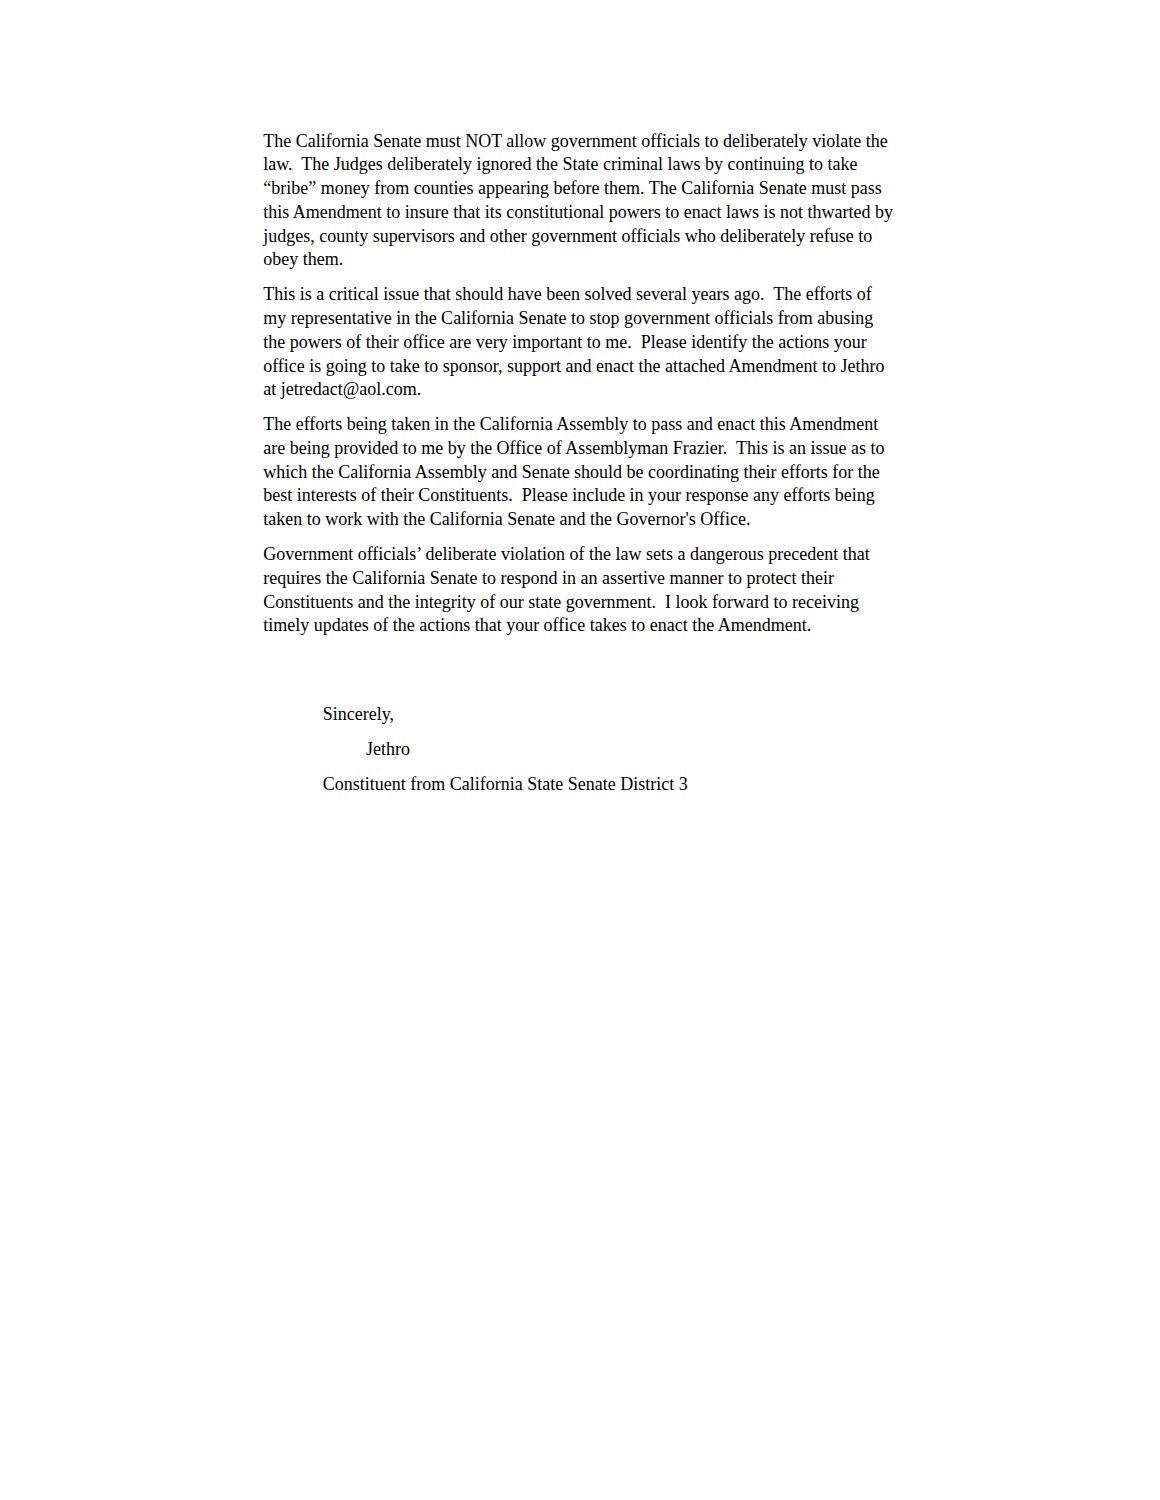The California Senate must NOT allow government officials to deliberately violate the law. The Judges deliberately ignored the State criminal laws by continuing to take “bribe” money from counties appearing before them. The California Senate must pass this Amendment to insure that its constitutional powers to enact laws is not thwarted by judges, county supervisors and other government officials who deliberately refuse to obey them.
This is a critical issue that should have been solved several years ago. The efforts of my representative in the California Senate to stop government officials from abusing the powers of their office are very important to me. Please identify the actions your office is going to take to sponsor, support and enact the attached Amendment to Jethro at jetredact@aol.com.
The efforts being taken in the California Assembly to pass and enact this Amendment are being provided to me by the Office of Assemblyman Frazier. This is an issue as to which the California Assembly and Senate should be coordinating their efforts for the best interests of their Constituents. Please include in your response any efforts being taken to work with the California Senate and the Governor's Office.
Government officials’ deliberate violation of the law sets a dangerous precedent that requires the California Senate to respond in an assertive manner to protect their Constituents and the integrity of our state government. I look forward to receiving timely updates of the actions that your office takes to enact the Amendment.
Sincerely,
Jethro
Constituent from California State Senate District 3